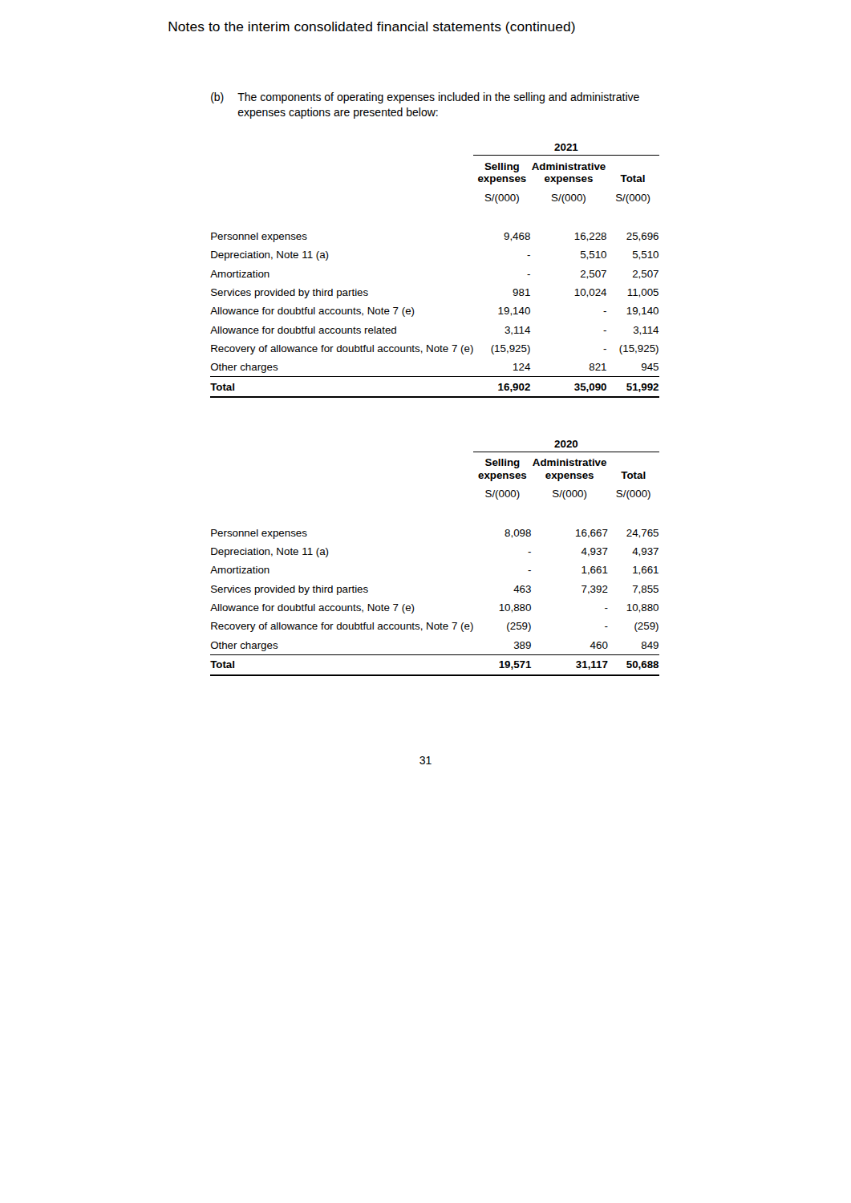Notes to the interim consolidated financial statements (continued)
(b)
The components of operating expenses included in the selling and administrative expenses captions are presented below:
| | 2021 |
| | Selling expenses | Administrative expenses | Total |
| | S/(000) | S/(000) | S/(000) |
| Personnel expenses | 9,468 | 16,228 | 25,696 |
| Depreciation, Note 11 (a) | - | 5,510 | 5,510 |
| Amortization | - | 2,507 | 2,507 |
| Services provided by third parties | 981 | 10,024 | 11,005 |
| Allowance for doubtful accounts, Note 7 (e) | 19,140 | - | 19,140 |
| Allowance for doubtful accounts related | 3,114 | - | 3,114 |
| Recovery of allowance for doubtful accounts, Note 7 (e) | (15,925) | - | (15,925) |
| Other charges | 124 | 821 | 945 |
| Total | 16,902 | 35,090 | 51,992 |
| | 2020 |
| | Selling expenses | Administrative expenses | Total |
| | S/(000) | S/(000) | S/(000) |
| Personnel expenses | 8,098 | 16,667 | 24,765 |
| Depreciation, Note 11 (a) | - | 4,937 | 4,937 |
| Amortization | - | 1,661 | 1,661 |
| Services provided by third parties | 463 | 7,392 | 7,855 |
| Allowance for doubtful accounts, Note 7 (e) | 10,880 | - | 10,880 |
| Recovery of allowance for doubtful accounts, Note 7 (e) | (259) | - | (259) |
| Other charges | 389 | 460 | 849 |
| Total | 19,571 | 31,117 | 50,688 |
31